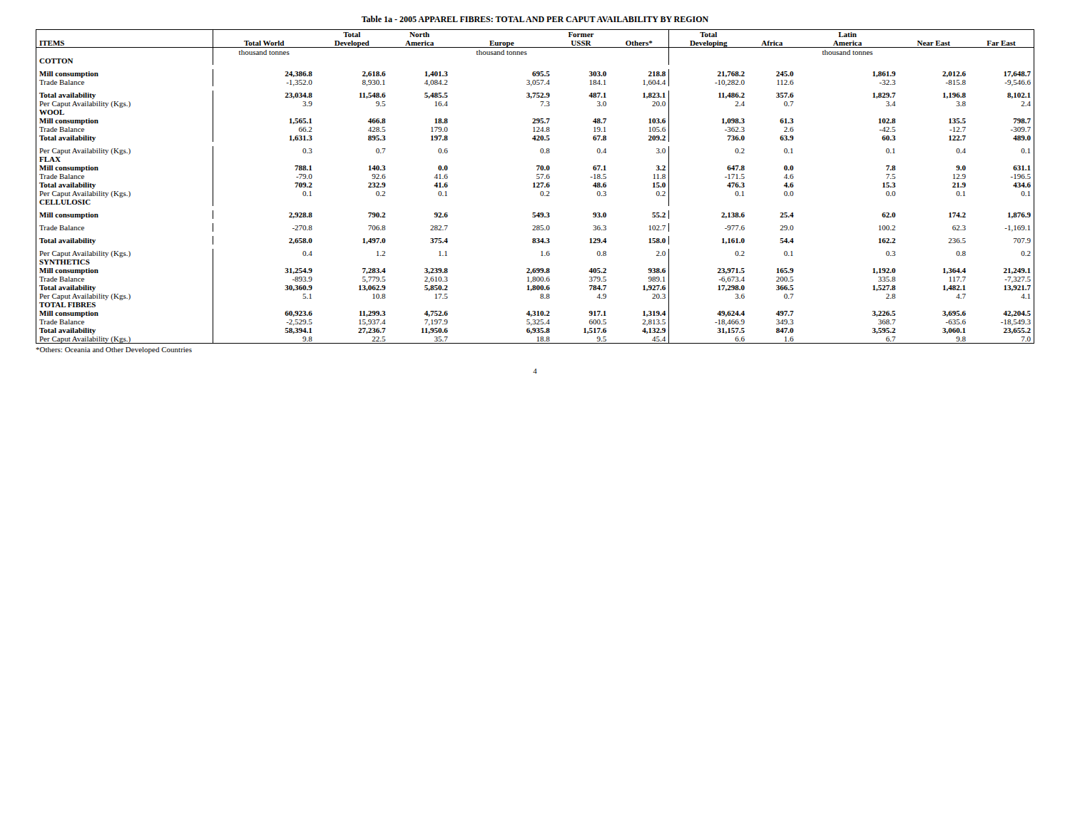Table 1a - 2005 APPAREL FIBRES: TOTAL AND PER CAPUT AVAILABILITY BY REGION
| | | Total | North | | Former | | Total | | Latin | | |
| --- | --- | --- | --- | --- | --- | --- | --- | --- | --- | --- | --- |
| ITEMS | Total World | Developed | America | Europe | USSR | Others* | Developing | Africa | America | Near East | Far East |
| | thousand tonnes | | | thousand tonnes | | | | | thousand tonnes | | |
| COTTON | | | | | | | | | | | |
| Mill consumption | 24,386.8 | 2,618.6 | 1,401.3 | 695.5 | 303.0 | 218.8 | 21,768.2 | 245.0 | 1,861.9 | 2,012.6 | 17,648.7 |
| Trade Balance | -1,352.0 | 8,930.1 | 4,084.2 | 3,057.4 | 184.1 | 1,604.4 | -10,282.0 | 112.6 | -32.3 | -815.8 | -9,546.6 |
| Total availability | 23,034.8 | 11,548.6 | 5,485.5 | 3,752.9 | 487.1 | 1,823.1 | 11,486.2 | 357.6 | 1,829.7 | 1,196.8 | 8,102.1 |
| Per Caput Availability (Kgs.) | 3.9 | 9.5 | 16.4 | 7.3 | 3.0 | 20.0 | 2.4 | 0.7 | 3.4 | 3.8 | 2.4 |
| WOOL | | | | | | | | | | | |
| Mill consumption | 1,565.1 | 466.8 | 18.8 | 295.7 | 48.7 | 103.6 | 1,098.3 | 61.3 | 102.8 | 135.5 | 798.7 |
| Trade Balance | 66.2 | 428.5 | 179.0 | 124.8 | 19.1 | 105.6 | -362.3 | 2.6 | -42.5 | -12.7 | -309.7 |
| Total availability | 1,631.3 | 895.3 | 197.8 | 420.5 | 67.8 | 209.2 | 736.0 | 63.9 | 60.3 | 122.7 | 489.0 |
| Per Caput Availability (Kgs.) | 0.3 | 0.7 | 0.6 | 0.8 | 0.4 | 3.0 | 0.2 | 0.1 | 0.1 | 0.4 | 0.1 |
| FLAX | | | | | | | | | | | |
| Mill consumption | 788.1 | 140.3 | 0.0 | 70.0 | 67.1 | 3.2 | 647.8 | 0.0 | 7.8 | 9.0 | 631.1 |
| Trade Balance | -79.0 | 92.6 | 41.6 | 57.6 | -18.5 | 11.8 | -171.5 | 4.6 | 7.5 | 12.9 | -196.5 |
| Total availability | 709.2 | 232.9 | 41.6 | 127.6 | 48.6 | 15.0 | 476.3 | 4.6 | 15.3 | 21.9 | 434.6 |
| Per Caput Availability (Kgs.) | 0.1 | 0.2 | 0.1 | 0.2 | 0.3 | 0.2 | 0.1 | 0.0 | 0.0 | 0.1 | 0.1 |
| CELLULOSIC | | | | | | | | | | | |
| Mill consumption | 2,928.8 | 790.2 | 92.6 | 549.3 | 93.0 | 55.2 | 2,138.6 | 25.4 | 62.0 | 174.2 | 1,876.9 |
| Trade Balance | -270.8 | 706.8 | 282.7 | 285.0 | 36.3 | 102.7 | -977.6 | 29.0 | 100.2 | 62.3 | -1,169.1 |
| Total availability | 2,658.0 | 1,497.0 | 375.4 | 834.3 | 129.4 | 158.0 | 1,161.0 | 54.4 | 162.2 | 236.5 | 707.9 |
| Per Caput Availability (Kgs.) | 0.4 | 1.2 | 1.1 | 1.6 | 0.8 | 2.0 | 0.2 | 0.1 | 0.3 | 0.8 | 0.2 |
| SYNTHETICS | | | | | | | | | | | |
| Mill consumption | 31,254.9 | 7,283.4 | 3,239.8 | 2,699.8 | 405.2 | 938.6 | 23,971.5 | 165.9 | 1,192.0 | 1,364.4 | 21,249.1 |
| Trade Balance | -893.9 | 5,779.5 | 2,610.3 | 1,800.6 | 379.5 | 989.1 | -6,673.4 | 200.5 | 335.8 | 117.7 | -7,327.5 |
| Total availability | 30,360.9 | 13,062.9 | 5,850.2 | 1,800.6 | 784.7 | 1,927.6 | 17,298.0 | 366.5 | 1,527.8 | 1,482.1 | 13,921.7 |
| Per Caput Availability (Kgs.) | 5.1 | 10.8 | 17.5 | 8.8 | 4.9 | 20.3 | 3.6 | 0.7 | 2.8 | 4.7 | 4.1 |
| TOTAL FIBRES | | | | | | | | | | | |
| Mill consumption | 60,923.6 | 11,299.3 | 4,752.6 | 4,310.2 | 917.1 | 1,319.4 | 49,624.4 | 497.7 | 3,226.5 | 3,695.6 | 42,204.5 |
| Trade Balance | -2,529.5 | 15,937.4 | 7,197.9 | 5,325.4 | 600.5 | 2,813.5 | -18,466.9 | 349.3 | 368.7 | -635.6 | -18,549.3 |
| Total availability | 58,394.1 | 27,236.7 | 11,950.6 | 6,935.8 | 1,517.6 | 4,132.9 | 31,157.5 | 847.0 | 3,595.2 | 3,060.1 | 23,655.2 |
| Per Caput Availability (Kgs.) | 9.8 | 22.5 | 35.7 | 18.8 | 9.5 | 45.4 | 6.6 | 1.6 | 6.7 | 9.8 | 7.0 |
*Others: Oceania and Other Developed Countries
4